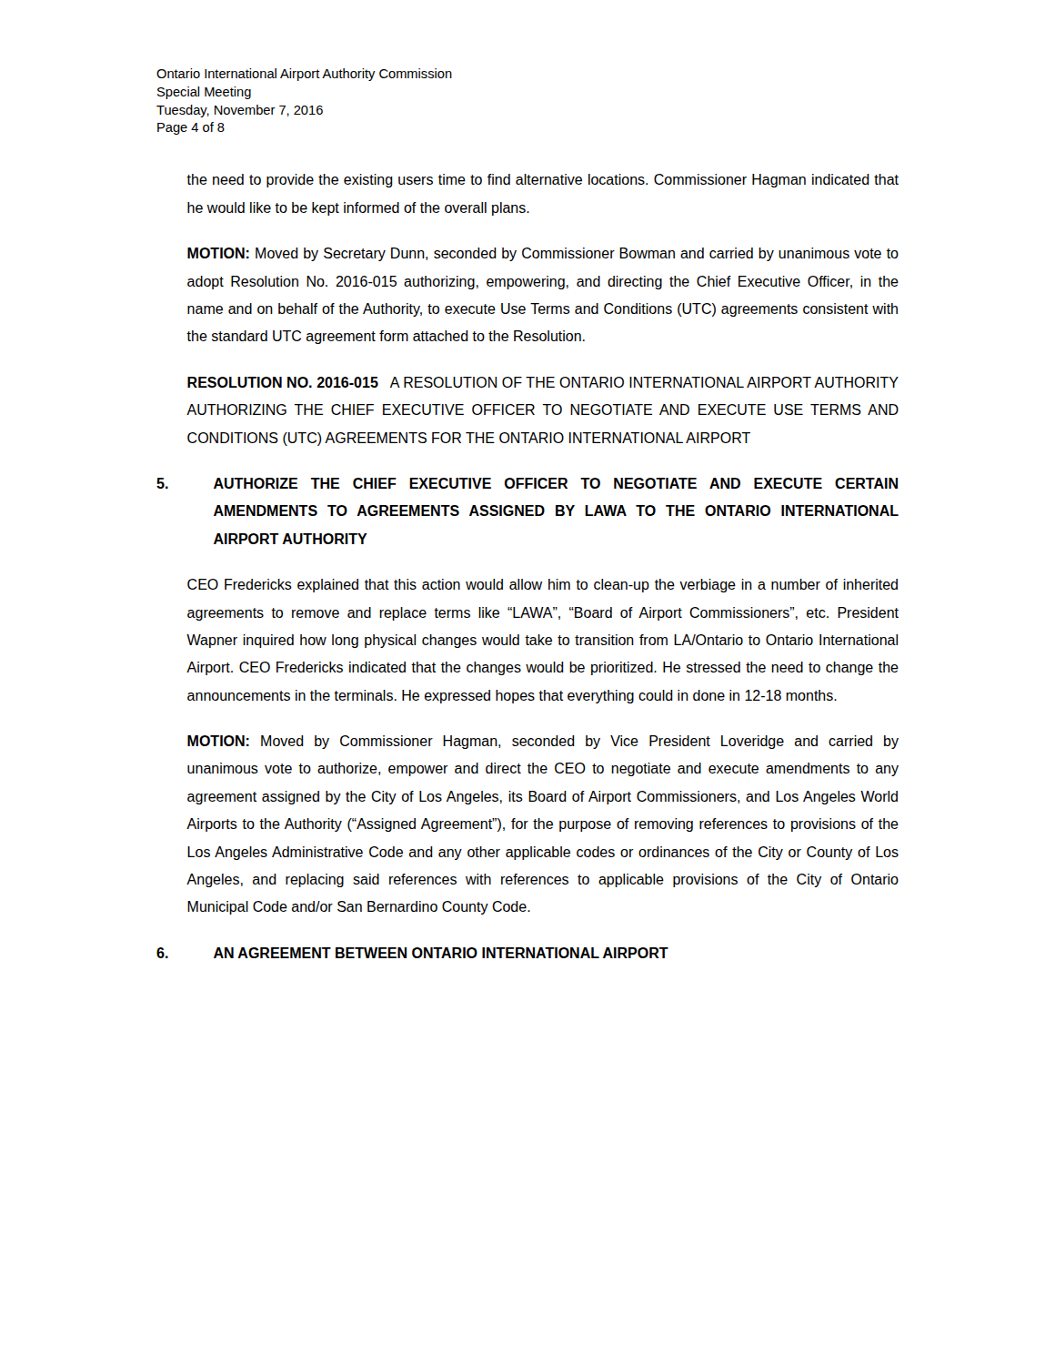Ontario International Airport Authority Commission
Special Meeting
Tuesday, November 7, 2016
Page 4 of 8
the need to provide the existing users time to find alternative locations. Commissioner Hagman indicated that he would like to be kept informed of the overall plans.
MOTION: Moved by Secretary Dunn, seconded by Commissioner Bowman and carried by unanimous vote to adopt Resolution No. 2016-015 authorizing, empowering, and directing the Chief Executive Officer, in the name and on behalf of the Authority, to execute Use Terms and Conditions (UTC) agreements consistent with the standard UTC agreement form attached to the Resolution.
RESOLUTION NO. 2016-015 A RESOLUTION OF THE ONTARIO INTERNATIONAL AIRPORT AUTHORITY AUTHORIZING THE CHIEF EXECUTIVE OFFICER TO NEGOTIATE AND EXECUTE USE TERMS AND CONDITIONS (UTC) AGREEMENTS FOR THE ONTARIO INTERNATIONAL AIRPORT
5.
Authorize the Chief Executive Officer to negotiate and execute certain amendments to agreements assigned by LAWA to the Ontario International Airport Authority
CEO Fredericks explained that this action would allow him to clean-up the verbiage in a number of inherited agreements to remove and replace terms like “LAWA”, “Board of Airport Commissioners”, etc. President Wapner inquired how long physical changes would take to transition from LA/Ontario to Ontario International Airport. CEO Fredericks indicated that the changes would be prioritized. He stressed the need to change the announcements in the terminals. He expressed hopes that everything could in done in 12-18 months.
MOTION: Moved by Commissioner Hagman, seconded by Vice President Loveridge and carried by unanimous vote to authorize, empower and direct the CEO to negotiate and execute amendments to any agreement assigned by the City of Los Angeles, its Board of Airport Commissioners, and Los Angeles World Airports to the Authority (“Assigned Agreement”), for the purpose of removing references to provisions of the Los Angeles Administrative Code and any other applicable codes or ordinances of the City or County of Los Angeles, and replacing said references with references to applicable provisions of the City of Ontario Municipal Code and/or San Bernardino County Code.
6.
An agreement between Ontario International Airport